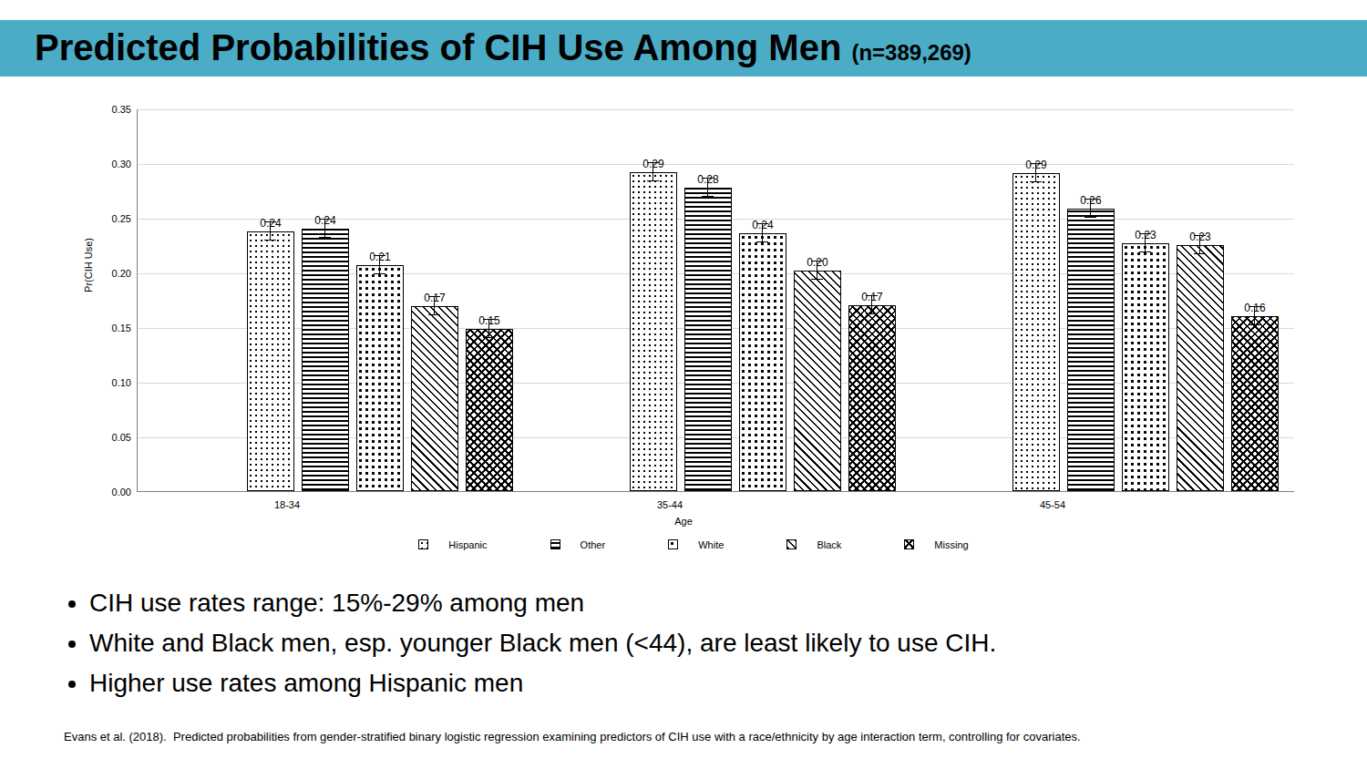Predicted Probabilities of CIH Use Among Men (n=389,269)
0.35
0.30
0.25
0.20
0.15
0.10
0.05
0.00
Pr(CIH Use)
0.24
0.24
0.21
0.17
0.15
0.29
0.28
0.24
0.20
0.17
0.29
0.26
0.23
0.23
0.16
18-34
35-44
45-54
Age
Hispanic Other White Black Missing
CIH use rates range: 15%-29% among men
White and Black men, esp. younger Black men (<44), are least likely to use CIH.
Higher use rates among Hispanic men
Evans et al. (2018). Predicted probabilities from gender-stratified binary logistic regression examining predictors of CIH use with a race/ethnicity by age interaction term, controlling for covariates.